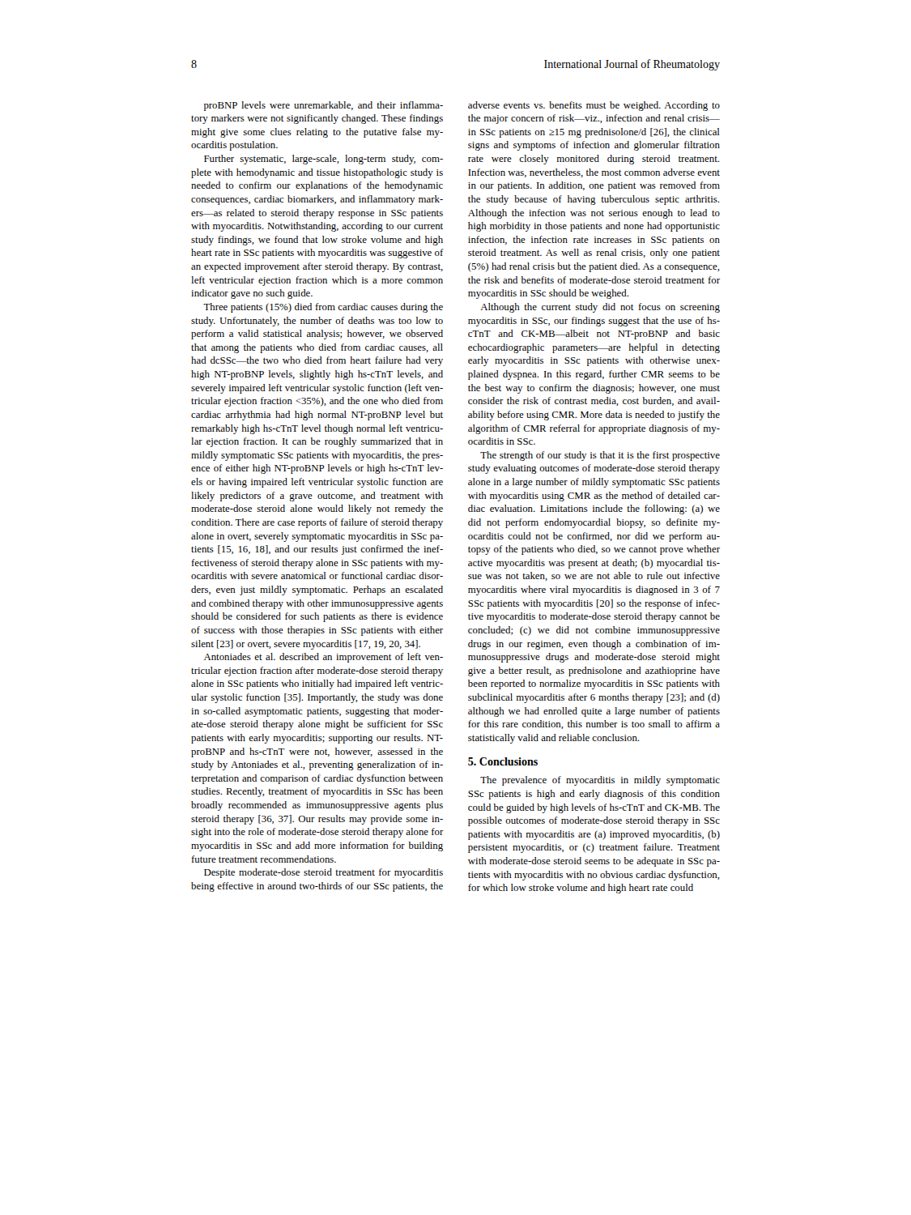8 International Journal of Rheumatology
proBNP levels were unremarkable, and their inflammatory markers were not significantly changed. These findings might give some clues relating to the putative false myocarditis postulation.
Further systematic, large-scale, long-term study, complete with hemodynamic and tissue histopathologic study is needed to confirm our explanations of the hemodynamic consequences, cardiac biomarkers, and inflammatory markers—as related to steroid therapy response in SSc patients with myocarditis. Notwithstanding, according to our current study findings, we found that low stroke volume and high heart rate in SSc patients with myocarditis was suggestive of an expected improvement after steroid therapy. By contrast, left ventricular ejection fraction which is a more common indicator gave no such guide.
Three patients (15%) died from cardiac causes during the study. Unfortunately, the number of deaths was too low to perform a valid statistical analysis; however, we observed that among the patients who died from cardiac causes, all had dcSSc—the two who died from heart failure had very high NT-proBNP levels, slightly high hs-cTnT levels, and severely impaired left ventricular systolic function (left ventricular ejection fraction <35%), and the one who died from cardiac arrhythmia had high normal NT-proBNP level but remarkably high hs-cTnT level though normal left ventricular ejection fraction. It can be roughly summarized that in mildly symptomatic SSc patients with myocarditis, the presence of either high NT-proBNP levels or high hs-cTnT levels or having impaired left ventricular systolic function are likely predictors of a grave outcome, and treatment with moderate-dose steroid alone would likely not remedy the condition. There are case reports of failure of steroid therapy alone in overt, severely symptomatic myocarditis in SSc patients [15, 16, 18], and our results just confirmed the ineffectiveness of steroid therapy alone in SSc patients with myocarditis with severe anatomical or functional cardiac disorders, even just mildly symptomatic. Perhaps an escalated and combined therapy with other immunosuppressive agents should be considered for such patients as there is evidence of success with those therapies in SSc patients with either silent [23] or overt, severe myocarditis [17, 19, 20, 34].
Antoniades et al. described an improvement of left ventricular ejection fraction after moderate-dose steroid therapy alone in SSc patients who initially had impaired left ventricular systolic function [35]. Importantly, the study was done in so-called asymptomatic patients, suggesting that moderate-dose steroid therapy alone might be sufficient for SSc patients with early myocarditis; supporting our results. NT-proBNP and hs-cTnT were not, however, assessed in the study by Antoniades et al., preventing generalization of interpretation and comparison of cardiac dysfunction between studies. Recently, treatment of myocarditis in SSc has been broadly recommended as immunosuppressive agents plus steroid therapy [36, 37]. Our results may provide some insight into the role of moderate-dose steroid therapy alone for myocarditis in SSc and add more information for building future treatment recommendations.
Despite moderate-dose steroid treatment for myocarditis being effective in around two-thirds of our SSc patients, the adverse events vs. benefits must be weighed. According to the major concern of risk—viz., infection and renal crisis—in SSc patients on ≥15 mg prednisolone/d [26], the clinical signs and symptoms of infection and glomerular filtration rate were closely monitored during steroid treatment. Infection was, nevertheless, the most common adverse event in our patients. In addition, one patient was removed from the study because of having tuberculous septic arthritis. Although the infection was not serious enough to lead to high morbidity in those patients and none had opportunistic infection, the infection rate increases in SSc patients on steroid treatment. As well as renal crisis, only one patient (5%) had renal crisis but the patient died. As a consequence, the risk and benefits of moderate-dose steroid treatment for myocarditis in SSc should be weighed.
Although the current study did not focus on screening myocarditis in SSc, our findings suggest that the use of hs-cTnT and CK-MB—albeit not NT-proBNP and basic echocardiographic parameters—are helpful in detecting early myocarditis in SSc patients with otherwise unexplained dyspnea. In this regard, further CMR seems to be the best way to confirm the diagnosis; however, one must consider the risk of contrast media, cost burden, and availability before using CMR. More data is needed to justify the algorithm of CMR referral for appropriate diagnosis of myocarditis in SSc.
The strength of our study is that it is the first prospective study evaluating outcomes of moderate-dose steroid therapy alone in a large number of mildly symptomatic SSc patients with myocarditis using CMR as the method of detailed cardiac evaluation. Limitations include the following: (a) we did not perform endomyocardial biopsy, so definite myocarditis could not be confirmed, nor did we perform autopsy of the patients who died, so we cannot prove whether active myocarditis was present at death; (b) myocardial tissue was not taken, so we are not able to rule out infective myocarditis where viral myocarditis is diagnosed in 3 of 7 SSc patients with myocarditis [20] so the response of infective myocarditis to moderate-dose steroid therapy cannot be concluded; (c) we did not combine immunosuppressive drugs in our regimen, even though a combination of immunosuppressive drugs and moderate-dose steroid might give a better result, as prednisolone and azathioprine have been reported to normalize myocarditis in SSc patients with subclinical myocarditis after 6 months therapy [23]; and (d) although we had enrolled quite a large number of patients for this rare condition, this number is too small to affirm a statistically valid and reliable conclusion.
5. Conclusions
The prevalence of myocarditis in mildly symptomatic SSc patients is high and early diagnosis of this condition could be guided by high levels of hs-cTnT and CK-MB. The possible outcomes of moderate-dose steroid therapy in SSc patients with myocarditis are (a) improved myocarditis, (b) persistent myocarditis, or (c) treatment failure. Treatment with moderate-dose steroid seems to be adequate in SSc patients with myocarditis with no obvious cardiac dysfunction, for which low stroke volume and high heart rate could